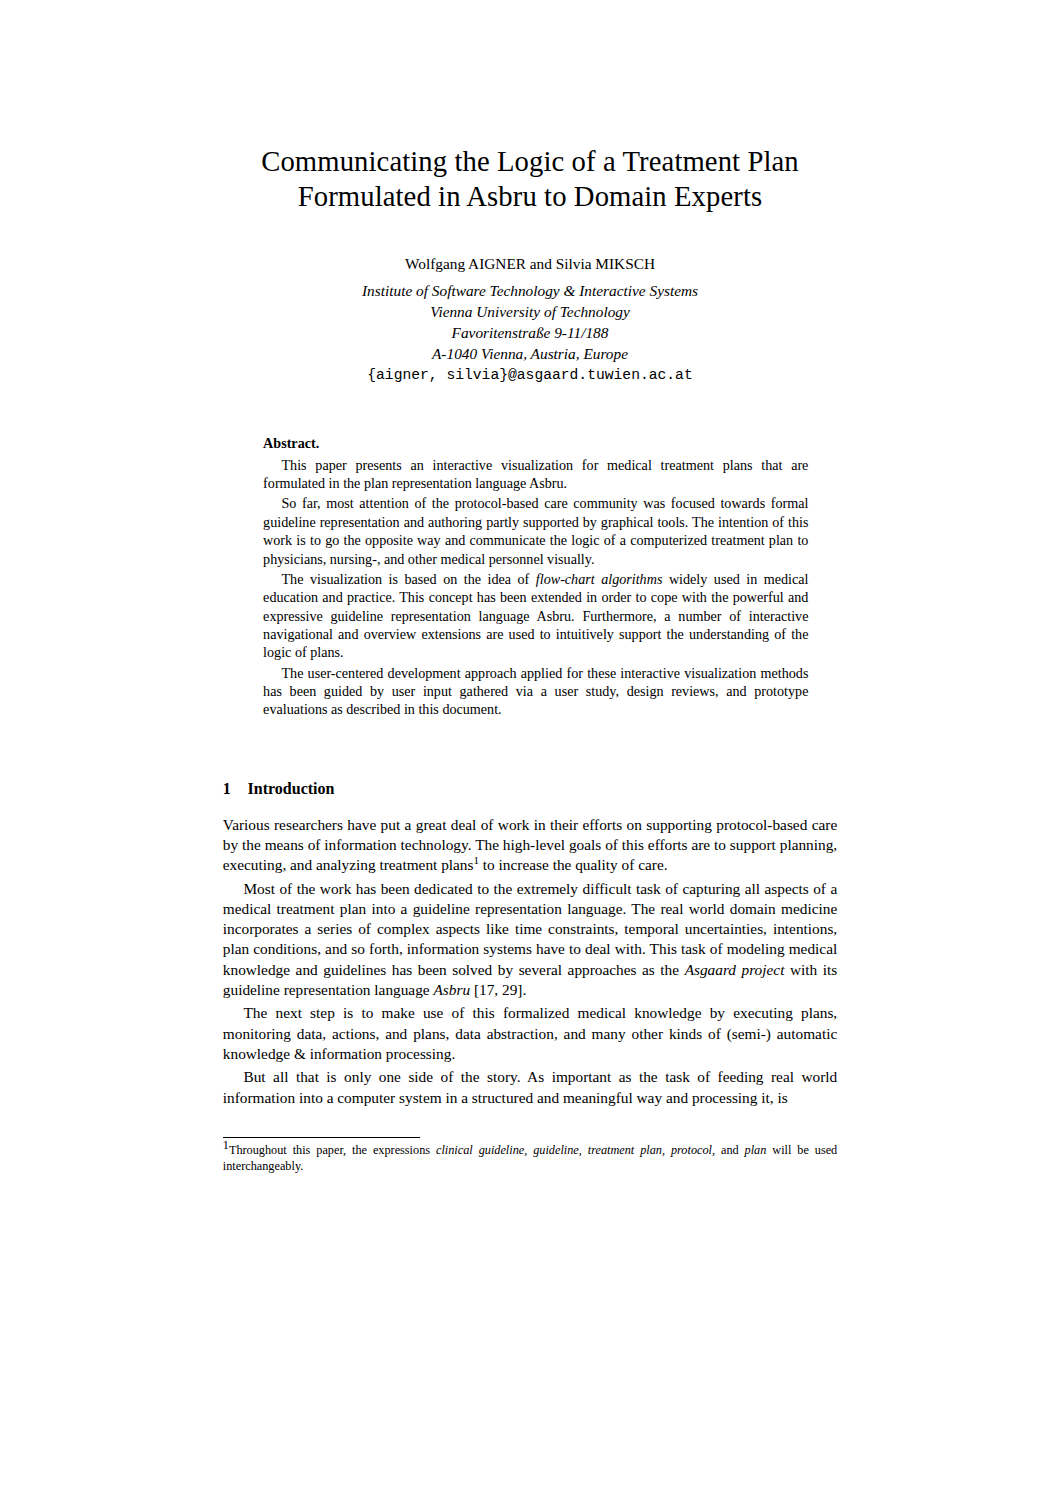Communicating the Logic of a Treatment Plan
Formulated in Asbru to Domain Experts
Wolfgang AIGNER and Silvia MIKSCH
Institute of Software Technology & Interactive Systems
Vienna University of Technology
Favoritenstraße 9-11/188
A-1040 Vienna, Austria, Europe
{aigner, silvia}@asgaard.tuwien.ac.at
Abstract.
This paper presents an interactive visualization for medical treatment plans that are formulated in the plan representation language Asbru.
So far, most attention of the protocol-based care community was focused towards formal guideline representation and authoring partly supported by graphical tools. The intention of this work is to go the opposite way and communicate the logic of a computerized treatment plan to physicians, nursing-, and other medical personnel visually.
The visualization is based on the idea of flow-chart algorithms widely used in medical education and practice. This concept has been extended in order to cope with the powerful and expressive guideline representation language Asbru. Furthermore, a number of interactive navigational and overview extensions are used to intuitively support the understanding of the logic of plans.
The user-centered development approach applied for these interactive visualization methods has been guided by user input gathered via a user study, design reviews, and prototype evaluations as described in this document.
1 Introduction
Various researchers have put a great deal of work in their efforts on supporting protocol-based care by the means of information technology. The high-level goals of this efforts are to support planning, executing, and analyzing treatment plans1 to increase the quality of care.
Most of the work has been dedicated to the extremely difficult task of capturing all aspects of a medical treatment plan into a guideline representation language. The real world domain medicine incorporates a series of complex aspects like time constraints, temporal uncertainties, intentions, plan conditions, and so forth, information systems have to deal with. This task of modeling medical knowledge and guidelines has been solved by several approaches as the Asgaard project with its guideline representation language Asbru [17, 29].
The next step is to make use of this formalized medical knowledge by executing plans, monitoring data, actions, and plans, data abstraction, and many other kinds of (semi-) automatic knowledge & information processing.
But all that is only one side of the story. As important as the task of feeding real world information into a computer system in a structured and meaningful way and processing it, is
1 Throughout this paper, the expressions clinical guideline, guideline, treatment plan, protocol, and plan will be used interchangeably.